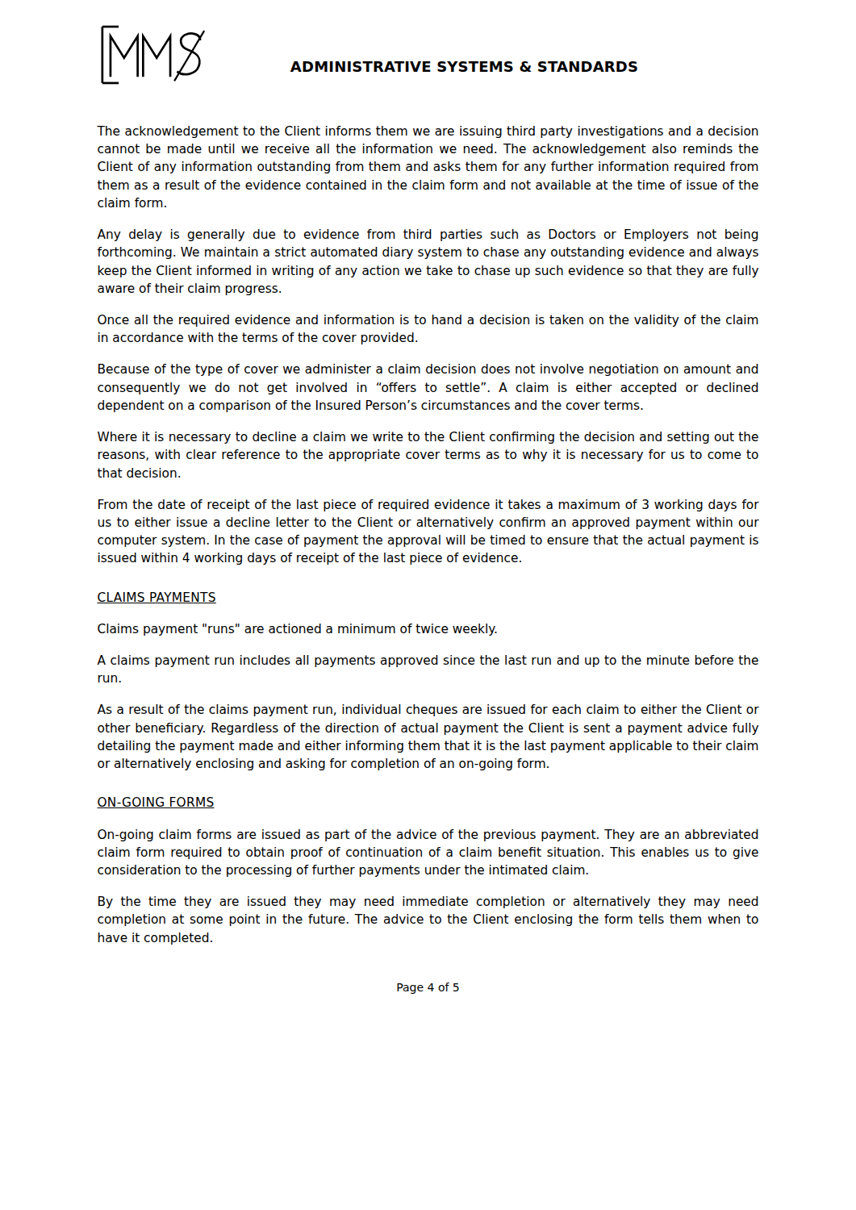Administrative Systems & Standards
The acknowledgement to the Client informs them we are issuing third party investigations and a decision cannot be made until we receive all the information we need. The acknowledgement also reminds the Client of any information outstanding from them and asks them for any further information required from them as a result of the evidence contained in the claim form and not available at the time of issue of the claim form.
Any delay is generally due to evidence from third parties such as Doctors or Employers not being forthcoming. We maintain a strict automated diary system to chase any outstanding evidence and always keep the Client informed in writing of any action we take to chase up such evidence so that they are fully aware of their claim progress.
Once all the required evidence and information is to hand a decision is taken on the validity of the claim in accordance with the terms of the cover provided.
Because of the type of cover we administer a claim decision does not involve negotiation on amount and consequently we do not get involved in “offers to settle”. A claim is either accepted or declined dependent on a comparison of the Insured Person’s circumstances and the cover terms.
Where it is necessary to decline a claim we write to the Client confirming the decision and setting out the reasons, with clear reference to the appropriate cover terms as to why it is necessary for us to come to that decision.
From the date of receipt of the last piece of required evidence it takes a maximum of 3 working days for us to either issue a decline letter to the Client or alternatively confirm an approved payment within our computer system. In the case of payment the approval will be timed to ensure that the actual payment is issued within 4 working days of receipt of the last piece of evidence.
Claims Payments
Claims payment "runs" are actioned a minimum of twice weekly.
A claims payment run includes all payments approved since the last run and up to the minute before the run.
As a result of the claims payment run, individual cheques are issued for each claim to either the Client or other beneficiary. Regardless of the direction of actual payment the Client is sent a payment advice fully detailing the payment made and either informing them that it is the last payment applicable to their claim or alternatively enclosing and asking for completion of an on-going form.
On-Going Forms
On-going claim forms are issued as part of the advice of the previous payment. They are an abbreviated claim form required to obtain proof of continuation of a claim benefit situation. This enables us to give consideration to the processing of further payments under the intimated claim.
By the time they are issued they may need immediate completion or alternatively they may need completion at some point in the future. The advice to the Client enclosing the form tells them when to have it completed.
Page 4 of 5